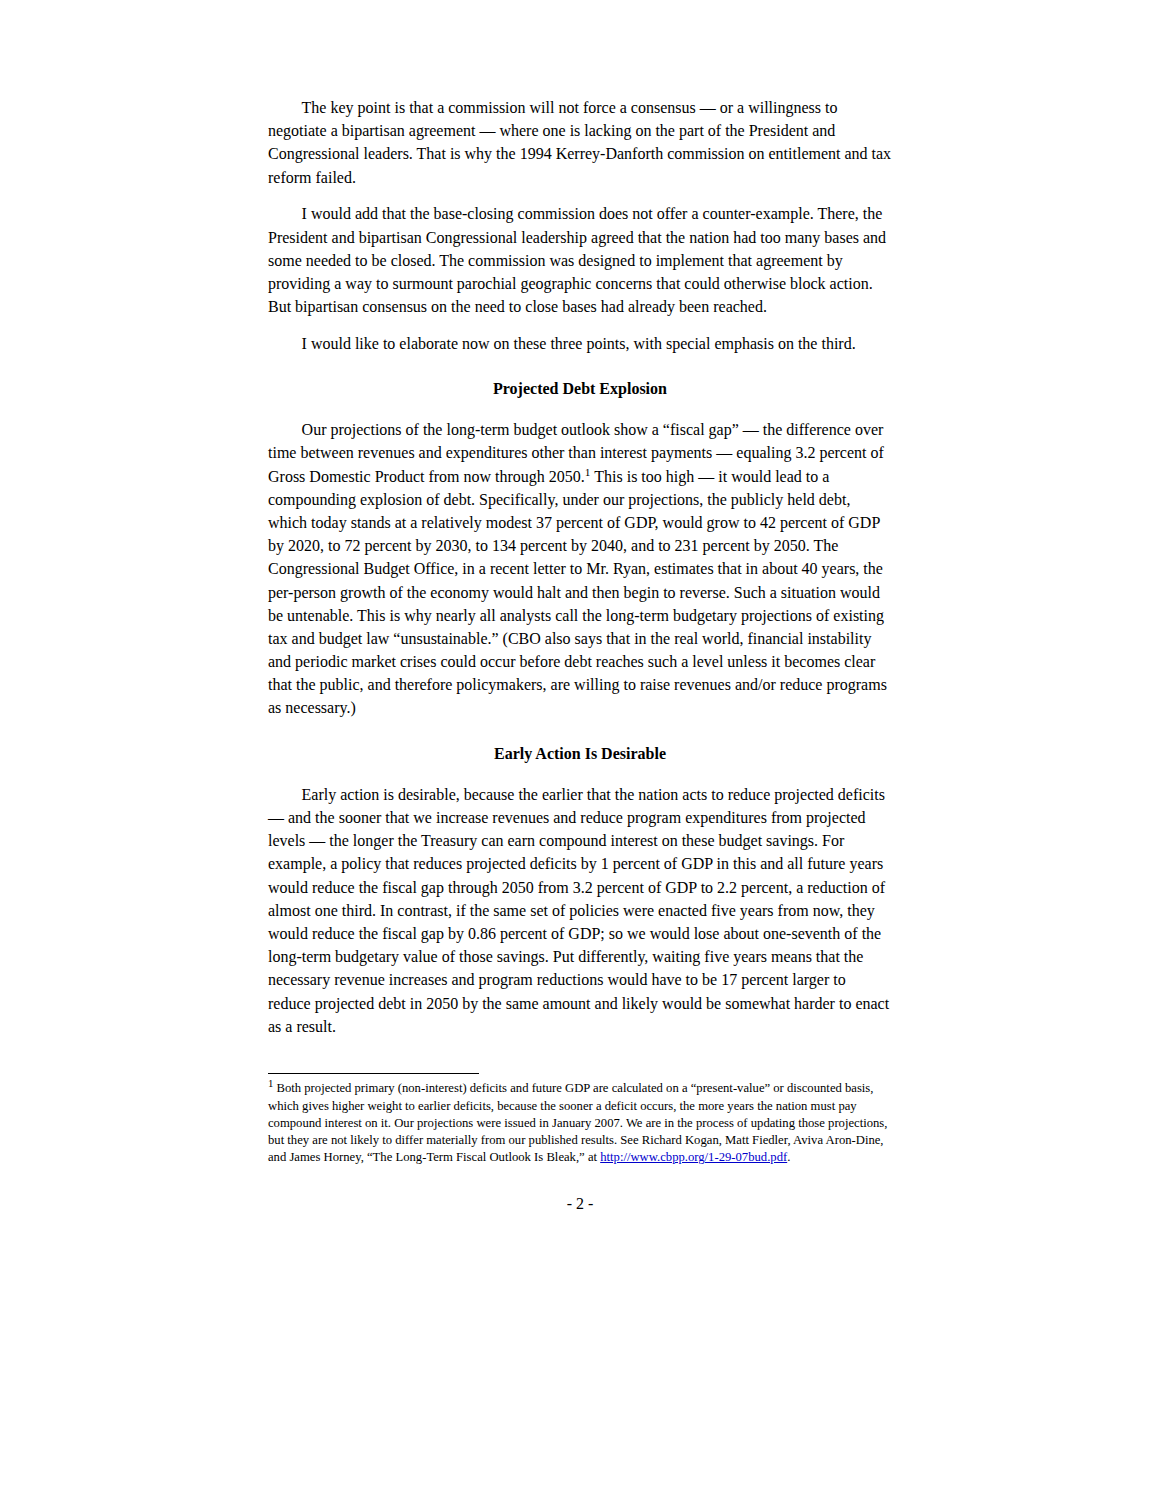The key point is that a commission will not force a consensus — or a willingness to negotiate a bipartisan agreement — where one is lacking on the part of the President and Congressional leaders. That is why the 1994 Kerrey-Danforth commission on entitlement and tax reform failed.
I would add that the base-closing commission does not offer a counter-example. There, the President and bipartisan Congressional leadership agreed that the nation had too many bases and some needed to be closed. The commission was designed to implement that agreement by providing a way to surmount parochial geographic concerns that could otherwise block action. But bipartisan consensus on the need to close bases had already been reached.
I would like to elaborate now on these three points, with special emphasis on the third.
Projected Debt Explosion
Our projections of the long-term budget outlook show a “fiscal gap” — the difference over time between revenues and expenditures other than interest payments — equaling 3.2 percent of Gross Domestic Product from now through 2050.1 This is too high — it would lead to a compounding explosion of debt. Specifically, under our projections, the publicly held debt, which today stands at a relatively modest 37 percent of GDP, would grow to 42 percent of GDP by 2020, to 72 percent by 2030, to 134 percent by 2040, and to 231 percent by 2050. The Congressional Budget Office, in a recent letter to Mr. Ryan, estimates that in about 40 years, the per-person growth of the economy would halt and then begin to reverse. Such a situation would be untenable. This is why nearly all analysts call the long-term budgetary projections of existing tax and budget law “unsustainable.” (CBO also says that in the real world, financial instability and periodic market crises could occur before debt reaches such a level unless it becomes clear that the public, and therefore policymakers, are willing to raise revenues and/or reduce programs as necessary.)
Early Action Is Desirable
Early action is desirable, because the earlier that the nation acts to reduce projected deficits — and the sooner that we increase revenues and reduce program expenditures from projected levels — the longer the Treasury can earn compound interest on these budget savings. For example, a policy that reduces projected deficits by 1 percent of GDP in this and all future years would reduce the fiscal gap through 2050 from 3.2 percent of GDP to 2.2 percent, a reduction of almost one third. In contrast, if the same set of policies were enacted five years from now, they would reduce the fiscal gap by 0.86 percent of GDP; so we would lose about one-seventh of the long-term budgetary value of those savings. Put differently, waiting five years means that the necessary revenue increases and program reductions would have to be 17 percent larger to reduce projected debt in 2050 by the same amount and likely would be somewhat harder to enact as a result.
1 Both projected primary (non-interest) deficits and future GDP are calculated on a “present-value” or discounted basis, which gives higher weight to earlier deficits, because the sooner a deficit occurs, the more years the nation must pay compound interest on it. Our projections were issued in January 2007. We are in the process of updating those projections, but they are not likely to differ materially from our published results. See Richard Kogan, Matt Fiedler, Aviva Aron-Dine, and James Horney, “The Long-Term Fiscal Outlook Is Bleak,” at http://www.cbpp.org/1-29-07bud.pdf.
- 2 -